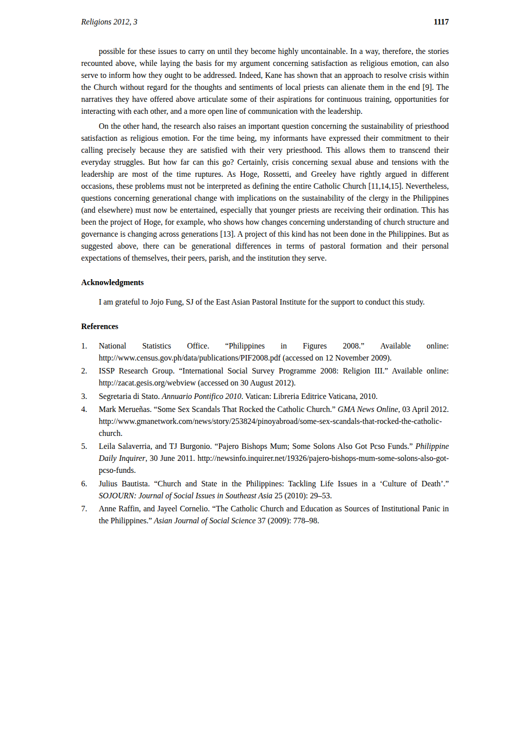Religions 2012, 3 1117
possible for these issues to carry on until they become highly uncontainable. In a way, therefore, the stories recounted above, while laying the basis for my argument concerning satisfaction as religious emotion, can also serve to inform how they ought to be addressed. Indeed, Kane has shown that an approach to resolve crisis within the Church without regard for the thoughts and sentiments of local priests can alienate them in the end [9]. The narratives they have offered above articulate some of their aspirations for continuous training, opportunities for interacting with each other, and a more open line of communication with the leadership.
On the other hand, the research also raises an important question concerning the sustainability of priesthood satisfaction as religious emotion. For the time being, my informants have expressed their commitment to their calling precisely because they are satisfied with their very priesthood. This allows them to transcend their everyday struggles. But how far can this go? Certainly, crisis concerning sexual abuse and tensions with the leadership are most of the time ruptures. As Hoge, Rossetti, and Greeley have rightly argued in different occasions, these problems must not be interpreted as defining the entire Catholic Church [11,14,15]. Nevertheless, questions concerning generational change with implications on the sustainability of the clergy in the Philippines (and elsewhere) must now be entertained, especially that younger priests are receiving their ordination. This has been the project of Hoge, for example, who shows how changes concerning understanding of church structure and governance is changing across generations [13]. A project of this kind has not been done in the Philippines. But as suggested above, there can be generational differences in terms of pastoral formation and their personal expectations of themselves, their peers, parish, and the institution they serve.
Acknowledgments
I am grateful to Jojo Fung, SJ of the East Asian Pastoral Institute for the support to conduct this study.
References
National Statistics Office. “Philippines in Figures 2008.” Available online: http://www.census.gov.ph/data/publications/PIF2008.pdf (accessed on 12 November 2009).
ISSP Research Group. “International Social Survey Programme 2008: Religion III.” Available online: http://zacat.gesis.org/webview (accessed on 30 August 2012).
Segretaria di Stato. Annuario Pontifico 2010. Vatican: Libreria Editrice Vaticana, 2010.
Mark Merueñas. “Some Sex Scandals That Rocked the Catholic Church.” GMA News Online, 03 April 2012. http://www.gmanetwork.com/news/story/253824/pinoyabroad/some-sex-scandals-that-rocked-the-catholic-church.
Leila Salaverria, and TJ Burgonio. “Pajero Bishops Mum; Some Solons Also Got Pcso Funds.” Philippine Daily Inquirer, 30 June 2011. http://newsinfo.inquirer.net/19326/pajero-bishops-mum-some-solons-also-got-pcso-funds.
Julius Bautista. “Church and State in the Philippines: Tackling Life Issues in a ‘Culture of Death’.” SOJOURN: Journal of Social Issues in Southeast Asia 25 (2010): 29–53.
Anne Raffin, and Jayeel Cornelio. “The Catholic Church and Education as Sources of Institutional Panic in the Philippines.” Asian Journal of Social Science 37 (2009): 778–98.